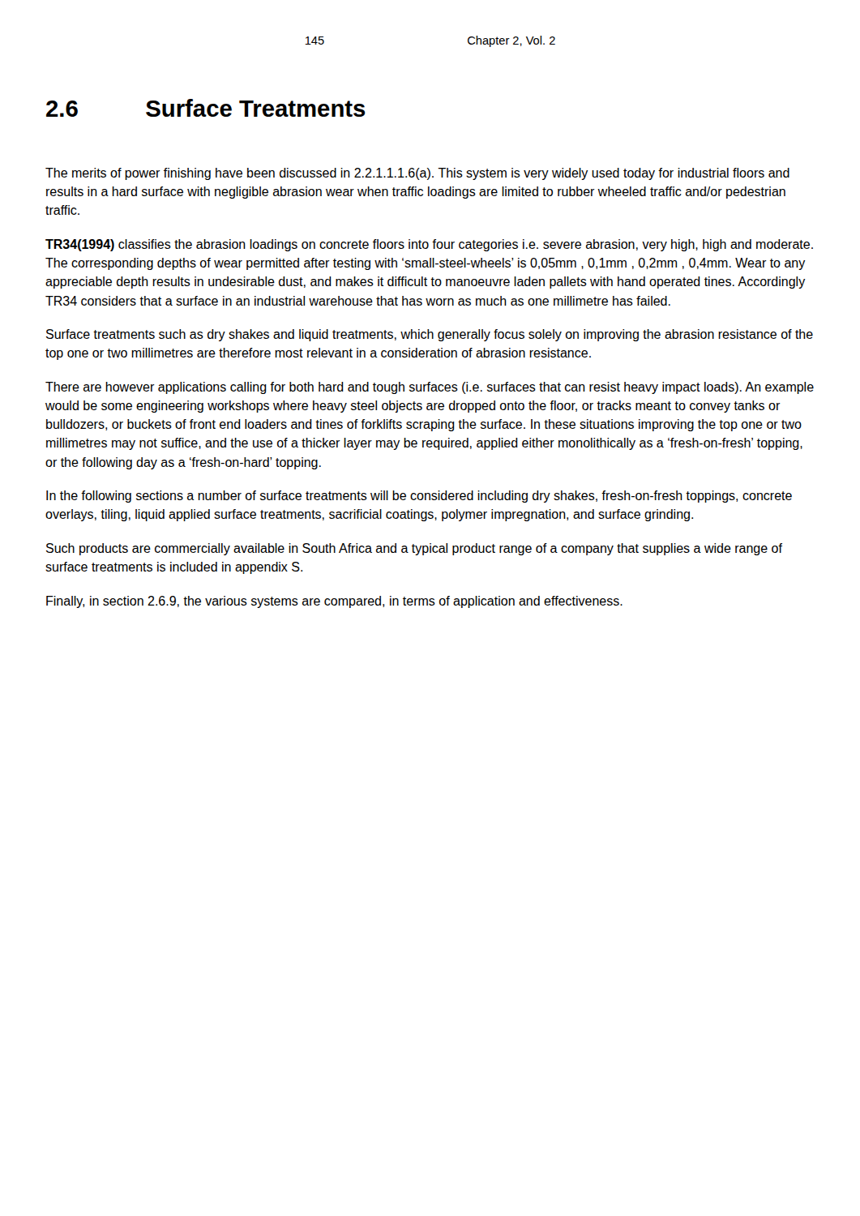145 Chapter 2, Vol. 2
2.6 Surface Treatments
The merits of power finishing have been discussed in 2.2.1.1.1.6(a). This system is very widely used today for industrial floors and results in a hard surface with negligible abrasion wear when traffic loadings are limited to rubber wheeled traffic and/or pedestrian traffic.
TR34(1994) classifies the abrasion loadings on concrete floors into four categories i.e. severe abrasion, very high, high and moderate. The corresponding depths of wear permitted after testing with ‘small-steel-wheels’ is 0,05mm , 0,1mm , 0,2mm , 0,4mm. Wear to any appreciable depth results in undesirable dust, and makes it difficult to manoeuvre laden pallets with hand operated tines. Accordingly TR34 considers that a surface in an industrial warehouse that has worn as much as one millimetre has failed.
Surface treatments such as dry shakes and liquid treatments, which generally focus solely on improving the abrasion resistance of the top one or two millimetres are therefore most relevant in a consideration of abrasion resistance.
There are however applications calling for both hard and tough surfaces (i.e. surfaces that can resist heavy impact loads). An example would be some engineering workshops where heavy steel objects are dropped onto the floor, or tracks meant to convey tanks or bulldozers, or buckets of front end loaders and tines of forklifts scraping the surface. In these situations improving the top one or two millimetres may not suffice, and the use of a thicker layer may be required, applied either monolithically as a ‘fresh-on-fresh’ topping, or the following day as a ‘fresh-on-hard’ topping.
In the following sections a number of surface treatments will be considered including dry shakes, fresh-on-fresh toppings, concrete overlays, tiling, liquid applied surface treatments, sacrificial coatings, polymer impregnation, and surface grinding.
Such products are commercially available in South Africa and a typical product range of a company that supplies a wide range of surface treatments is included in appendix S.
Finally, in section 2.6.9, the various systems are compared, in terms of application and effectiveness.